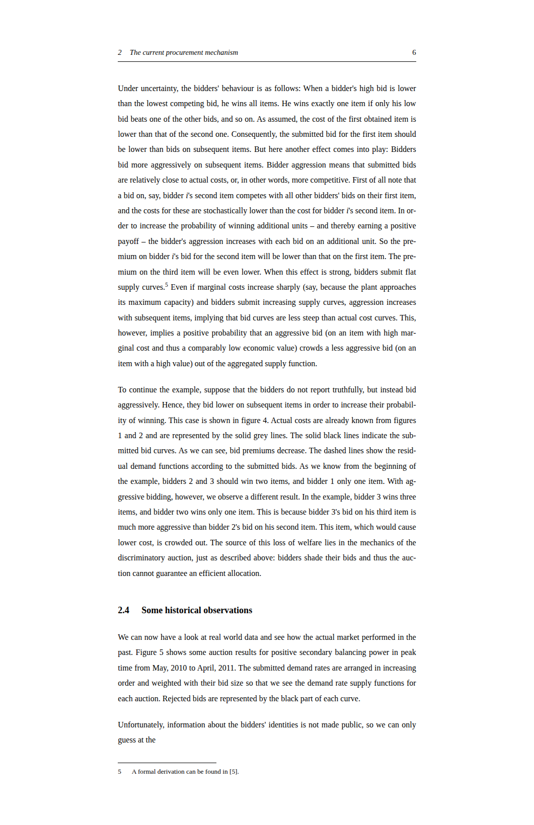2 The current procurement mechanism 6
Under uncertainty, the bidders' behaviour is as follows: When a bidder's high bid is lower than the lowest competing bid, he wins all items. He wins exactly one item if only his low bid beats one of the other bids, and so on. As assumed, the cost of the first obtained item is lower than that of the second one. Consequently, the submitted bid for the first item should be lower than bids on subsequent items. But here another effect comes into play: Bidders bid more aggressively on subsequent items. Bidder aggression means that submitted bids are relatively close to actual costs, or, in other words, more competitive. First of all note that a bid on, say, bidder i's second item competes with all other bidders' bids on their first item, and the costs for these are stochastically lower than the cost for bidder i's second item. In order to increase the probability of winning additional units – and thereby earning a positive payoff – the bidder's aggression increases with each bid on an additional unit. So the premium on bidder i's bid for the second item will be lower than that on the first item. The premium on the third item will be even lower. When this effect is strong, bidders submit flat supply curves.5 Even if marginal costs increase sharply (say, because the plant approaches its maximum capacity) and bidders submit increasing supply curves, aggression increases with subsequent items, implying that bid curves are less steep than actual cost curves. This, however, implies a positive probability that an aggressive bid (on an item with high marginal cost and thus a comparably low economic value) crowds a less aggressive bid (on an item with a high value) out of the aggregated supply function.
To continue the example, suppose that the bidders do not report truthfully, but instead bid aggressively. Hence, they bid lower on subsequent items in order to increase their probability of winning. This case is shown in figure 4. Actual costs are already known from figures 1 and 2 and are represented by the solid grey lines. The solid black lines indicate the submitted bid curves. As we can see, bid premiums decrease. The dashed lines show the residual demand functions according to the submitted bids. As we know from the beginning of the example, bidders 2 and 3 should win two items, and bidder 1 only one item. With aggressive bidding, however, we observe a different result. In the example, bidder 3 wins three items, and bidder two wins only one item. This is because bidder 3's bid on his third item is much more aggressive than bidder 2's bid on his second item. This item, which would cause lower cost, is crowded out. The source of this loss of welfare lies in the mechanics of the discriminatory auction, just as described above: bidders shade their bids and thus the auction cannot guarantee an efficient allocation.
2.4 Some historical observations
We can now have a look at real world data and see how the actual market performed in the past. Figure 5 shows some auction results for positive secondary balancing power in peak time from May, 2010 to April, 2011. The submitted demand rates are arranged in increasing order and weighted with their bid size so that we see the demand rate supply functions for each auction. Rejected bids are represented by the black part of each curve.
Unfortunately, information about the bidders' identities is not made public, so we can only guess at the
5 A formal derivation can be found in [5].